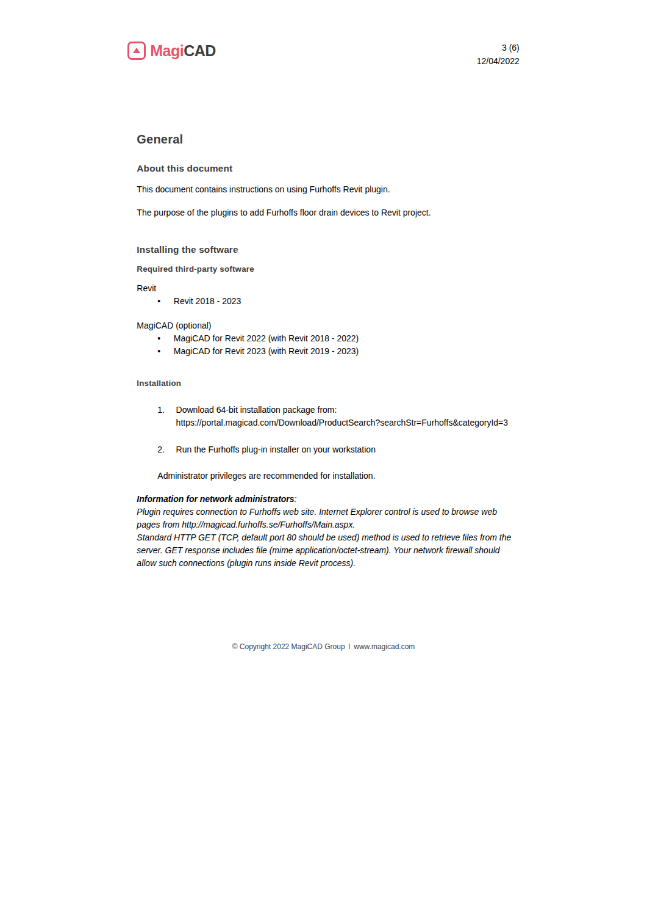Magi CAD
3 (6)
12/04/2022
General
About this document
This document contains instructions on using Furhoffs Revit plugin.
The purpose of the plugins to add Furhoffs floor drain devices to Revit project.
Installing the software
Required third-party software
Revit
Revit 2018 - 2023
MagiCAD (optional)
MagiCAD for Revit 2022 (with Revit 2018 - 2022)
MagiCAD for Revit 2023 (with Revit 2019 - 2023)
Installation
Download 64-bit installation package from: https://portal.magicad.com/Download/ProductSearch?searchStr=Furhoffs&categoryId=3
Run the Furhoffs plug-in installer on your workstation
Administrator privileges are recommended for installation.
Information for network administrators:
Plugin requires connection to Furhoffs web site. Internet Explorer control is used to browse web pages from http://magicad.furhoffs.se/Furhoffs/Main.aspx.
Standard HTTP GET (TCP, default port 80 should be used) method is used to retrieve files from the server. GET response includes file (mime application/octet-stream). Your network firewall should allow such connections (plugin runs inside Revit process).
© Copyright 2022 MagiCAD Grouplwww.magicad.com